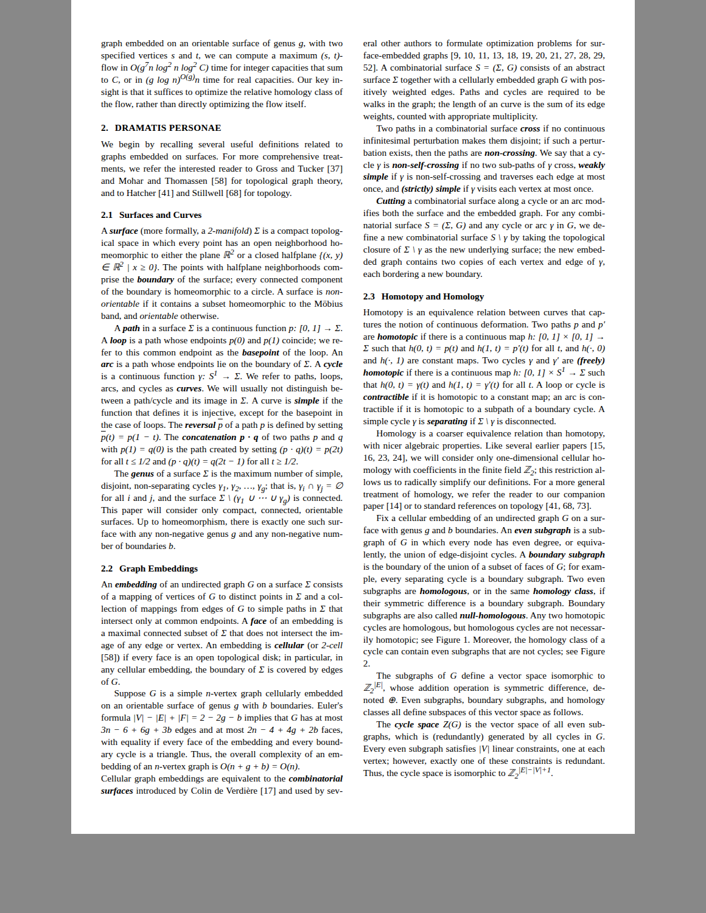graph embedded on an orientable surface of genus g, with two specified vertices s and t, we can compute a maximum (s, t)-flow in O(g7n log2 n log2 C) time for integer capacities that sum to C, or in (g log n)O(g)n time for real capacities. Our key insight is that it suffices to optimize the relative homology class of the flow, rather than directly optimizing the flow itself.
2. Dramatis Personae
We begin by recalling several useful definitions related to graphs embedded on surfaces. For more comprehensive treatments, we refer the interested reader to Gross and Tucker [37] and Mohar and Thomassen [58] for topological graph theory, and to Hatcher [41] and Stillwell [68] for topology.
2.1 Surfaces and Curves
A surface (more formally, a 2-manifold) Σ is a compact topological space in which every point has an open neighborhood homeomorphic to either the plane ℝ2 or a closed halfplane {(x, y) ∈ ℝ2 | x ≥ 0}. The points with halfplane neighborhoods comprise the boundary of the surface; every connected component of the boundary is homeomorphic to a circle. A surface is non-orientable if it contains a subset homeomorphic to the Möbius band, and orientable otherwise.
A path in a surface Σ is a continuous function p: [0, 1] → Σ. A loop is a path whose endpoints p(0) and p(1) coincide; we refer to this common endpoint as the basepoint of the loop. An arc is a path whose endpoints lie on the boundary of Σ. A cycle is a continuous function γ: S1 → Σ. We refer to paths, loops, arcs, and cycles as curves. We will usually not distinguish between a path/cycle and its image in Σ. A curve is simple if the function that defines it is injective, except for the basepoint in the case of loops. The reversal p of a path p is defined by setting p(t) = p(1 − t). The concatenation p · q of two paths p and q with p(1) = q(0) is the path created by setting (p · q)(t) = p(2t) for all t ≤ 1/2 and (p · q)(t) = q(2t − 1) for all t ≥ 1/2.
The genus of a surface Σ is the maximum number of simple, disjoint, non-separating cycles γ1, γ2, …, γg; that is, γi ∩ γj = ∅ for all i and j, and the surface Σ \ (γ1 ∪ ⋯ ∪ γg) is connected. This paper will consider only compact, connected, orientable surfaces. Up to homeomorphism, there is exactly one such surface with any non-negative genus g and any non-negative number of boundaries b.
2.2 Graph Embeddings
An embedding of an undirected graph G on a surface Σ consists of a mapping of vertices of G to distinct points in Σ and a collection of mappings from edges of G to simple paths in Σ that intersect only at common endpoints. A face of an embedding is a maximal connected subset of Σ that does not intersect the image of any edge or vertex. An embedding is cellular (or 2-cell [58]) if every face is an open topological disk; in particular, in any cellular embedding, the boundary of Σ is covered by edges of G.
Suppose G is a simple n-vertex graph cellularly embedded on an orientable surface of genus g with b boundaries. Euler's formula |V| − |E| + |F| = 2 − 2g − b implies that G has at most 3n − 6 + 6g + 3b edges and at most 2n − 4 + 4g + 2b faces, with equality if every face of the embedding and every boundary cycle is a triangle. Thus, the overall complexity of an embedding of an n-vertex graph is O(n + g + b) = O(n).
Cellular graph embeddings are equivalent to the combinatorial surfaces introduced by Colin de Verdière [17] and used by several other authors to formulate optimization problems for surface-embedded graphs [9, 10, 11, 13, 18, 19, 20, 21, 27, 28, 29, 52]. A combinatorial surface S = (Σ, G) consists of an abstract surface Σ together with a cellularly embedded graph G with positively weighted edges. Paths and cycles are required to be walks in the graph; the length of an curve is the sum of its edge weights, counted with appropriate multiplicity.
Two paths in a combinatorial surface cross if no continuous infinitesimal perturbation makes them disjoint; if such a perturbation exists, then the paths are non-crossing. We say that a cycle γ is non-self-crossing if no two sub-paths of γ cross, weakly simple if γ is non-self-crossing and traverses each edge at most once, and (strictly) simple if γ visits each vertex at most once.
Cutting a combinatorial surface along a cycle or an arc modifies both the surface and the embedded graph. For any combinatorial surface S = (Σ, G) and any cycle or arc γ in G, we define a new combinatorial surface S \ γ by taking the topological closure of Σ \ γ as the new underlying surface; the new embedded graph contains two copies of each vertex and edge of γ, each bordering a new boundary.
2.3 Homotopy and Homology
Homotopy is an equivalence relation between curves that captures the notion of continuous deformation. Two paths p and p′ are homotopic if there is a continuous map h: [0, 1] × [0, 1] → Σ such that h(0, t) = p(t) and h(1, t) = p′(t) for all t, and h(·, 0) and h(·, 1) are constant maps. Two cycles γ and γ′ are (freely) homotopic if there is a continuous map h: [0, 1] × S1 → Σ such that h(0, t) = γ(t) and h(1, t) = γ′(t) for all t. A loop or cycle is contractible if it is homotopic to a constant map; an arc is contractible if it is homotopic to a subpath of a boundary cycle. A simple cycle γ is separating if Σ \ γ is disconnected.
Homology is a coarser equivalence relation than homotopy, with nicer algebraic properties. Like several earlier papers [15, 16, 23, 24], we will consider only one-dimensional cellular homology with coefficients in the finite field ℤ2; this restriction allows us to radically simplify our definitions. For a more general treatment of homology, we refer the reader to our companion paper [14] or to standard references on topology [41, 68, 73].
Fix a cellular embedding of an undirected graph G on a surface with genus g and b boundaries. An even subgraph is a subgraph of G in which every node has even degree, or equivalently, the union of edge-disjoint cycles. A boundary subgraph is the boundary of the union of a subset of faces of G; for example, every separating cycle is a boundary subgraph. Two even subgraphs are homologous, or in the same homology class, if their symmetric difference is a boundary subgraph. Boundary subgraphs are also called null-homologous. Any two homotopic cycles are homologous, but homologous cycles are not necessarily homotopic; see Figure 1. Moreover, the homology class of a cycle can contain even subgraphs that are not cycles; see Figure 2.
The subgraphs of G define a vector space isomorphic to ℤ2|E|, whose addition operation is symmetric difference, denoted ⊕. Even subgraphs, boundary subgraphs, and homology classes all define subspaces of this vector space as follows.
The cycle space Z(G) is the vector space of all even subgraphs, which is (redundantly) generated by all cycles in G. Every even subgraph satisfies |V| linear constraints, one at each vertex; however, exactly one of these constraints is redundant. Thus, the cycle space is isomorphic to ℤ2|E|−|V|+1.